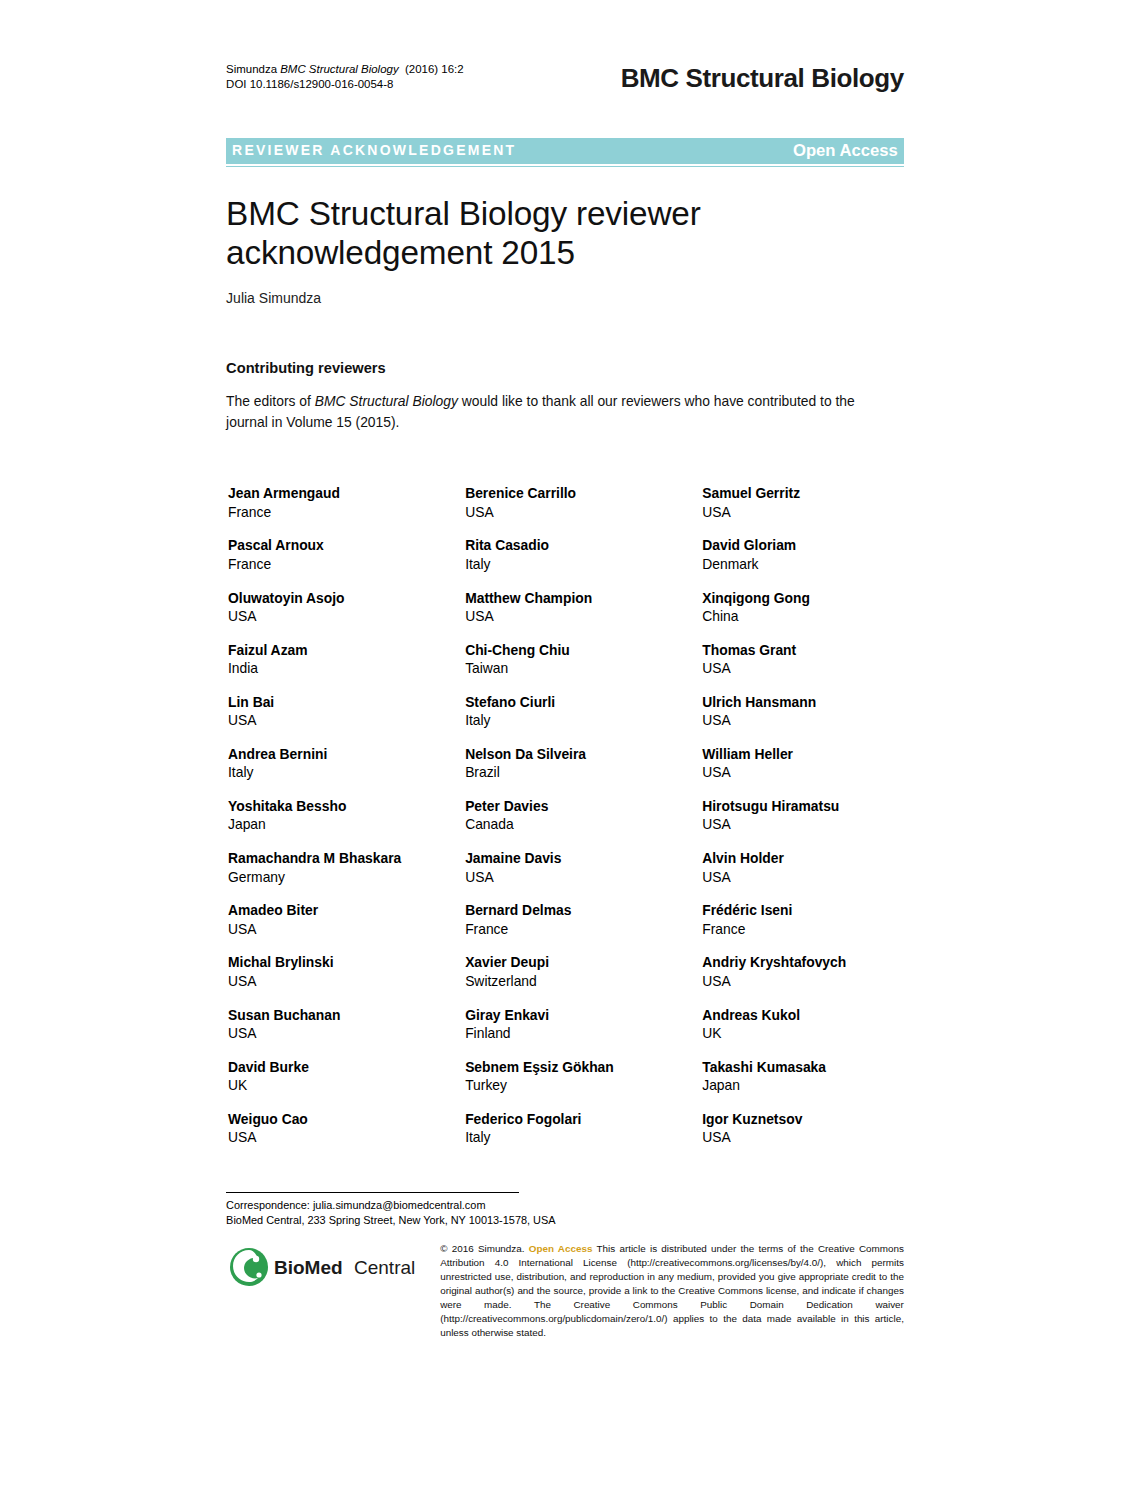Simundza BMC Structural Biology (2016) 16:2
DOI 10.1186/s12900-016-0054-8
BMC Structural Biology
Reviewer Acknowledgement Open Access
BMC Structural Biology reviewer
acknowledgement 2015
Julia Simundza
Contributing reviewers
The editors of BMC Structural Biology would like to thank all our reviewers who have contributed to the journal in Volume 15 (2015).
Jean Armengaud
France
Pascal Arnoux
France
Oluwatoyin Asojo
USA
Faizul Azam
India
Lin Bai
USA
Andrea Bernini
Italy
Yoshitaka Bessho
Japan
Ramachandra M Bhaskara
Germany
Amadeo Biter
USA
Michal Brylinski
USA
Susan Buchanan
USA
David Burke
UK
Weiguo Cao
USA
Berenice Carrillo
USA
Rita Casadio
Italy
Matthew Champion
USA
Chi-Cheng Chiu
Taiwan
Stefano Ciurli
Italy
Nelson Da Silveira
Brazil
Peter Davies
Canada
Jamaine Davis
USA
Bernard Delmas
France
Xavier Deupi
Switzerland
Giray Enkavi
Finland
Sebnem Eşsiz Gökhan
Turkey
Federico Fogolari
Italy
Samuel Gerritz
USA
David Gloriam
Denmark
Xinqigong Gong
China
Thomas Grant
USA
Ulrich Hansmann
USA
William Heller
USA
Hirotsugu Hiramatsu
USA
Alvin Holder
USA
Frédéric Iseni
France
Andriy Kryshtafovych
USA
Andreas Kukol
UK
Takashi Kumasaka
Japan
Igor Kuznetsov
USA
Correspondence: julia.simundza@biomedcentral.com
BioMed Central, 233 Spring Street, New York, NY 10013-1578, USA
BioMed Central
© 2016 Simundza. Open Access This article is distributed under the terms of the Creative Commons Attribution 4.0 International License (http://creativecommons.org/licenses/by/4.0/), which permits unrestricted use, distribution, and reproduction in any medium, provided you give appropriate credit to the original author(s) and the source, provide a link to the Creative Commons license, and indicate if changes were made. The Creative Commons Public Domain Dedication waiver (http://creativecommons.org/publicdomain/zero/1.0/) applies to the data made available in this article, unless otherwise stated.